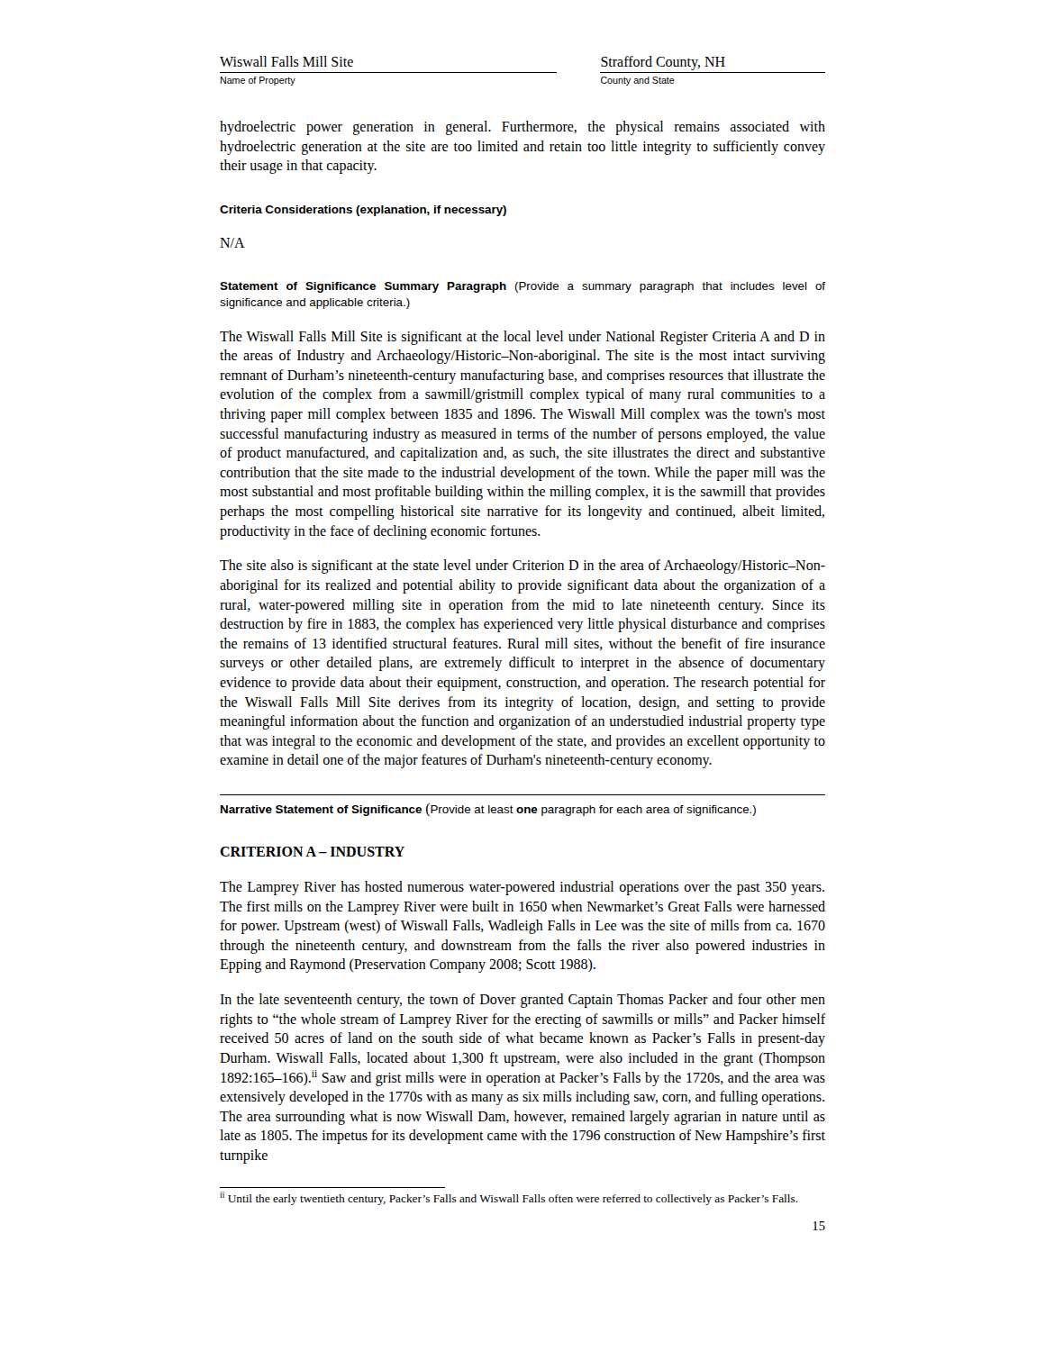| Wiswall Falls Mill Site Name of Property | Strafford County, NH County and State |
hydroelectric power generation in general. Furthermore, the physical remains associated with hydroelectric generation at the site are too limited and retain too little integrity to sufficiently convey their usage in that capacity.
Criteria Considerations (explanation, if necessary)
N/A
Statement of Significance Summary Paragraph (Provide a summary paragraph that includes level of significance and applicable criteria.)
The Wiswall Falls Mill Site is significant at the local level under National Register Criteria A and D in the areas of Industry and Archaeology/Historic–Non-aboriginal. The site is the most intact surviving remnant of Durham’s nineteenth-century manufacturing base, and comprises resources that illustrate the evolution of the complex from a sawmill/gristmill complex typical of many rural communities to a thriving paper mill complex between 1835 and 1896. The Wiswall Mill complex was the town's most successful manufacturing industry as measured in terms of the number of persons employed, the value of product manufactured, and capitalization and, as such, the site illustrates the direct and substantive contribution that the site made to the industrial development of the town. While the paper mill was the most substantial and most profitable building within the milling complex, it is the sawmill that provides perhaps the most compelling historical site narrative for its longevity and continued, albeit limited, productivity in the face of declining economic fortunes.
The site also is significant at the state level under Criterion D in the area of Archaeology/Historic–Non-aboriginal for its realized and potential ability to provide significant data about the organization of a rural, water-powered milling site in operation from the mid to late nineteenth century. Since its destruction by fire in 1883, the complex has experienced very little physical disturbance and comprises the remains of 13 identified structural features. Rural mill sites, without the benefit of fire insurance surveys or other detailed plans, are extremely difficult to interpret in the absence of documentary evidence to provide data about their equipment, construction, and operation. The research potential for the Wiswall Falls Mill Site derives from its integrity of location, design, and setting to provide meaningful information about the function and organization of an understudied industrial property type that was integral to the economic and development of the state, and provides an excellent opportunity to examine in detail one of the major features of Durham's nineteenth-century economy.
Narrative Statement of Significance (Provide at least one paragraph for each area of significance.)
CRITERION A – INDUSTRY
The Lamprey River has hosted numerous water-powered industrial operations over the past 350 years. The first mills on the Lamprey River were built in 1650 when Newmarket’s Great Falls were harnessed for power. Upstream (west) of Wiswall Falls, Wadleigh Falls in Lee was the site of mills from ca. 1670 through the nineteenth century, and downstream from the falls the river also powered industries in Epping and Raymond (Preservation Company 2008; Scott 1988).
In the late seventeenth century, the town of Dover granted Captain Thomas Packer and four other men rights to “the whole stream of Lamprey River for the erecting of sawmills or mills” and Packer himself received 50 acres of land on the south side of what became known as Packer’s Falls in present-day Durham. Wiswall Falls, located about 1,300 ft upstream, were also included in the grant (Thompson 1892:165–166).ii Saw and grist mills were in operation at Packer’s Falls by the 1720s, and the area was extensively developed in the 1770s with as many as six mills including saw, corn, and fulling operations. The area surrounding what is now Wiswall Dam, however, remained largely agrarian in nature until as late as 1805. The impetus for its development came with the 1796 construction of New Hampshire’s first turnpike
ii Until the early twentieth century, Packer’s Falls and Wiswall Falls often were referred to collectively as Packer’s Falls.
15